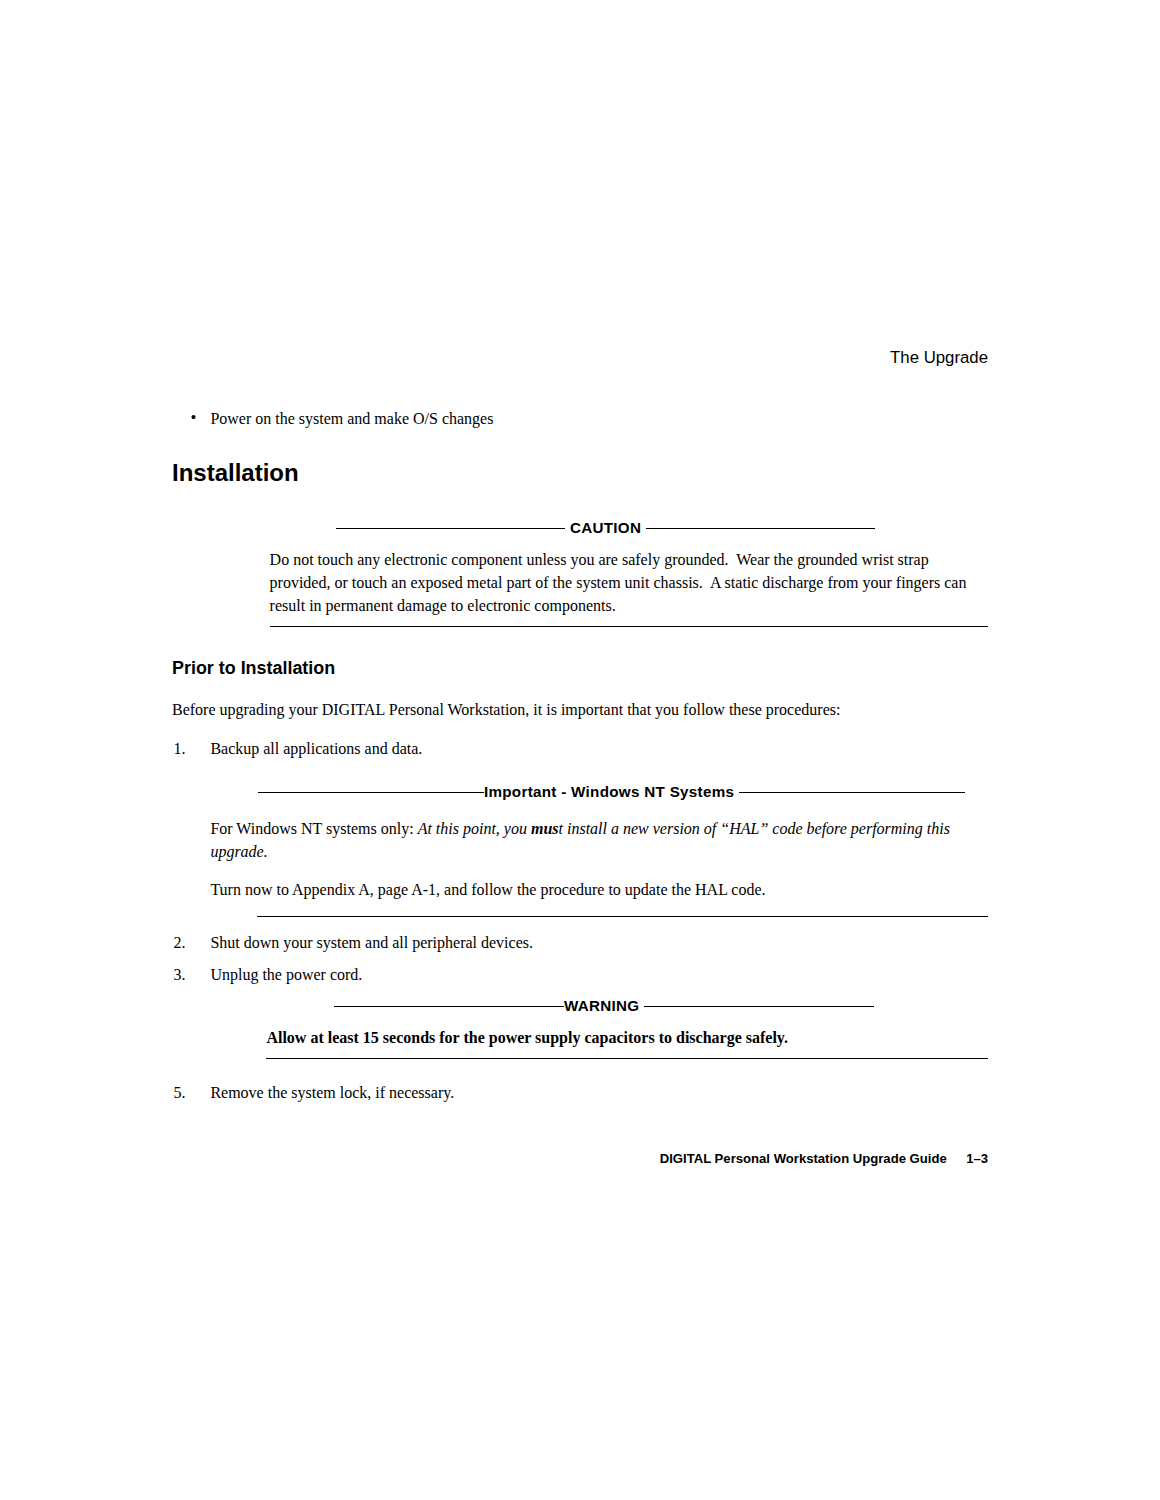The Upgrade
Power on the system and make O/S changes
Installation
CAUTION
Do not touch any electronic component unless you are safely grounded. Wear the grounded wrist strap provided, or touch an exposed metal part of the system unit chassis. A static discharge from your fingers can result in permanent damage to electronic components.
Prior to Installation
Before upgrading your DIGITAL Personal Workstation, it is important that you follow these procedures:
Backup all applications and data.
Important - Windows NT Systems
For Windows NT systems only: At this point, you must install a new version of “HAL” code before performing this upgrade.
Turn now to Appendix A, page A-1, and follow the procedure to update the HAL code.
Shut down your system and all peripheral devices.
Unplug the power cord.
WARNING
Allow at least 15 seconds for the power supply capacitors to discharge safely.
Remove the system lock, if necessary.
DIGITAL Personal Workstation Upgrade Guide 1–3